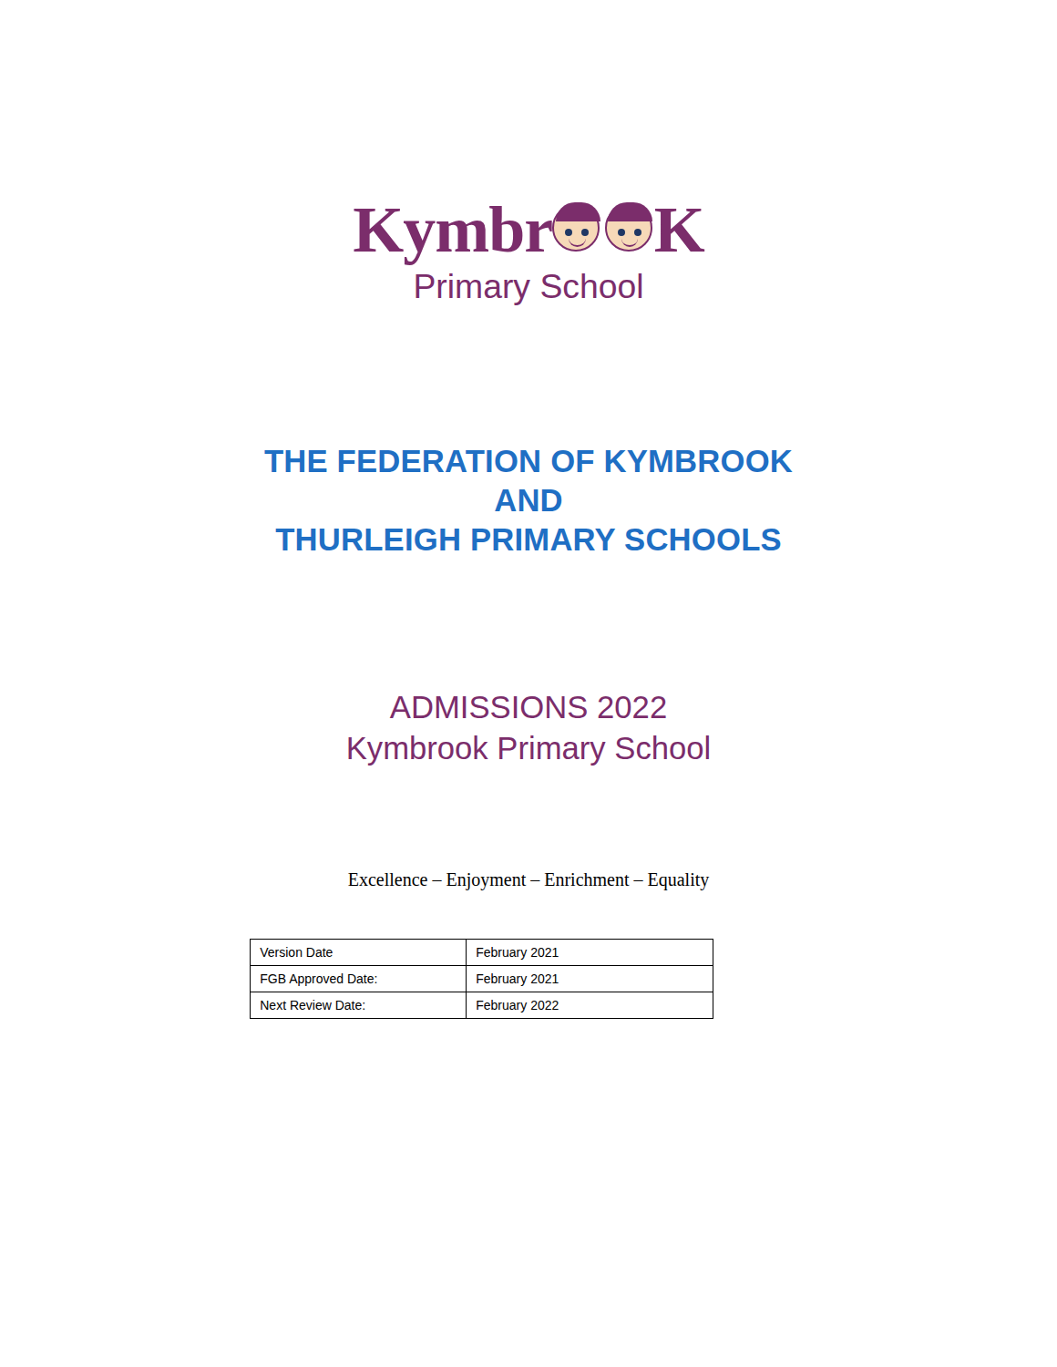Kymbr K
Primary School
THE FEDERATION OF KYMBROOK AND
THURLEIGH PRIMARY SCHOOLS
ADMISSIONS 2022
Kymbrook Primary School
Excellence – Enjoyment – Enrichment – Equality
| Version Date | February 2021 |
| FGB Approved Date: | February 2021 |
| Next Review Date: | February 2022 |